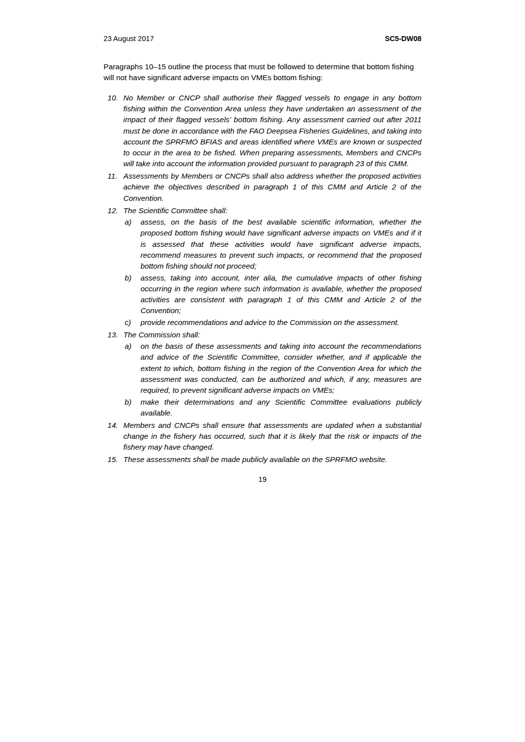23 August 2017
SC5-DW08
Paragraphs 10–15 outline the process that must be followed to determine that bottom fishing will not have significant adverse impacts on VMEs bottom fishing:
No Member or CNCP shall authorise their flagged vessels to engage in any bottom fishing within the Convention Area unless they have undertaken an assessment of the impact of their flagged vessels’ bottom fishing. Any assessment carried out after 2011 must be done in accordance with the FAO Deepsea Fisheries Guidelines, and taking into account the SPRFMO BFIAS and areas identified where VMEs are known or suspected to occur in the area to be fished. When preparing assessments, Members and CNCPs will take into account the information provided pursuant to paragraph 23 of this CMM.
Assessments by Members or CNCPs shall also address whether the proposed activities achieve the objectives described in paragraph 1 of this CMM and Article 2 of the Convention.
The Scientific Committee shall:
assess, on the basis of the best available scientific information, whether the proposed bottom fishing would have significant adverse impacts on VMEs and if it is assessed that these activities would have significant adverse impacts, recommend measures to prevent such impacts, or recommend that the proposed bottom fishing should not proceed;
assess, taking into account, inter alia, the cumulative impacts of other fishing occurring in the region where such information is available, whether the proposed activities are consistent with paragraph 1 of this CMM and Article 2 of the Convention;
provide recommendations and advice to the Commission on the assessment.
The Commission shall:
on the basis of these assessments and taking into account the recommendations and advice of the Scientific Committee, consider whether, and if applicable the extent to which, bottom fishing in the region of the Convention Area for which the assessment was conducted, can be authorized and which, if any, measures are required, to prevent significant adverse impacts on VMEs;
make their determinations and any Scientific Committee evaluations publicly available.
Members and CNCPs shall ensure that assessments are updated when a substantial change in the fishery has occurred, such that it is likely that the risk or impacts of the fishery may have changed.
These assessments shall be made publicly available on the SPRFMO website.
19